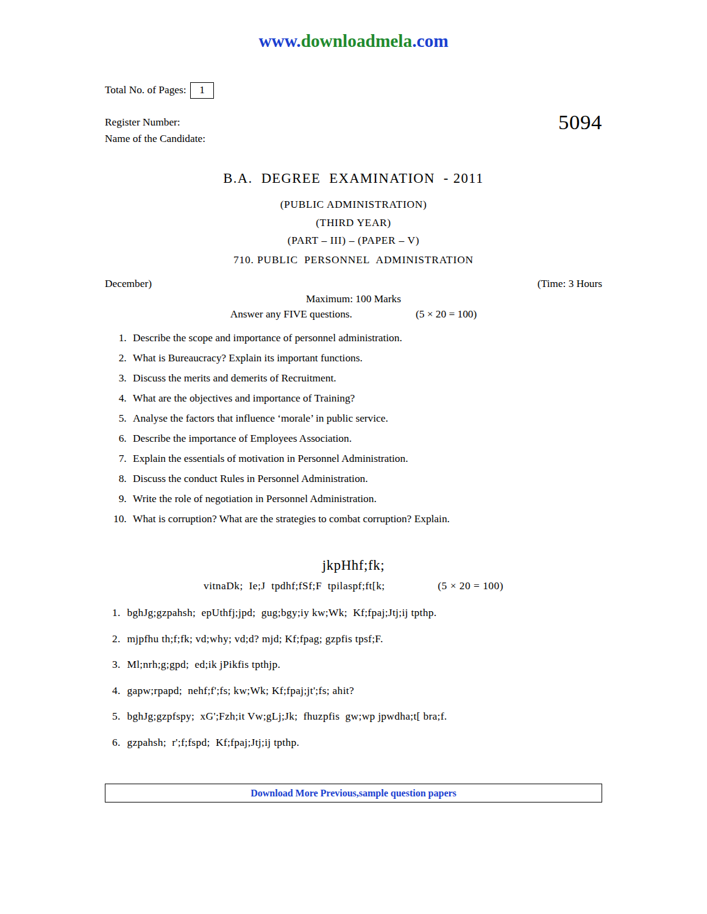www. downloadmela.com
Total No. of Pages: 1
Register Number:
Name of the Candidate:
5094
B.A. DEGREE EXAMINATION - 2011
(PUBLIC ADMINISTRATION)
(THIRD YEAR)
(PART – III) – (PAPER – V)
710. PUBLIC PERSONNEL ADMINISTRATION
December) (Time: 3 Hours
Maximum: 100 Marks
Answer any FIVE questions. (5 × 20 = 100)
Describe the scope and importance of personnel administration.
What is Bureaucracy? Explain its important functions.
Discuss the merits and demerits of Recruitment.
What are the objectives and importance of Training?
Analyse the factors that influence ‘morale’ in public service.
Describe the importance of Employees Association.
Explain the essentials of motivation in Personnel Administration.
Discuss the conduct Rules in Personnel Administration.
Write the role of negotiation in Personnel Administration.
What is corruption? What are the strategies to combat corruption? Explain.
jkpHhf;fk;
vitnaDk; Ie;J tpdhf;fSf;F tpilaspf;ft[k; (5 × 20 = 100)
bghJg;gzpahsh; epUthfj;jpd; gug;bgy;iy kw;Wk; Kf;fpaj;Jtj;ij tpthp.
mjpfhu th;f;fk; vd;why; vd;d? mjd; Kf;fpag; gzpfis tpsf;F.
Ml;nrh;g;gpd; ed;ik jPikfis tpthjp.
gapw;rpapd; nehf;f';fs; kw;Wk; Kf;fpaj;jt';fs; ahit?
bghJg;gzpfspy; xG';Fzh;it Vw;gLj;Jk; fhuzpfis gw;wp jpwdha;t[ bra;f.
gzpahsh; r';f;fspd; Kf;fpaj;Jtj;ij tpthp.
Download More Previous,sample question papers